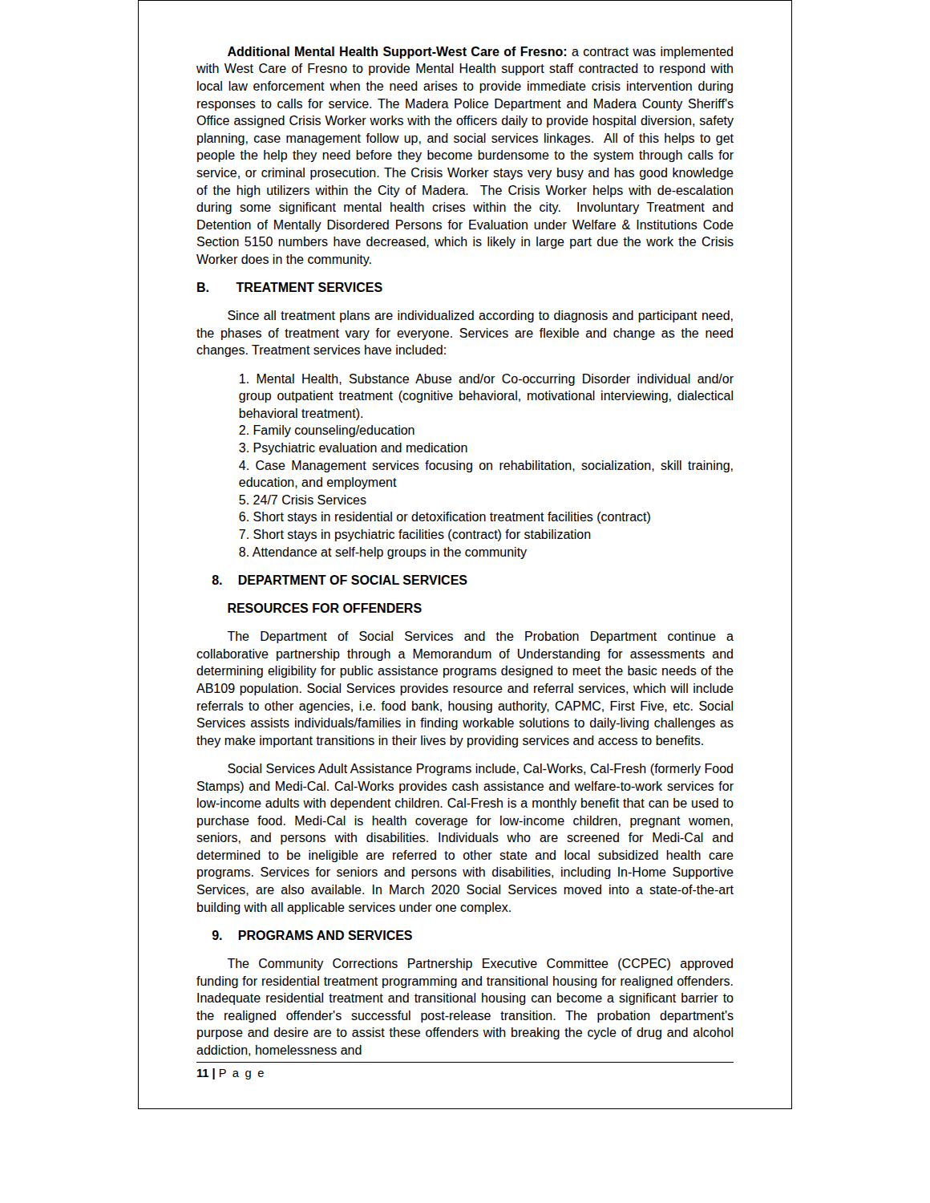Additional Mental Health Support-West Care of Fresno: a contract was implemented with West Care of Fresno to provide Mental Health support staff contracted to respond with local law enforcement when the need arises to provide immediate crisis intervention during responses to calls for service. The Madera Police Department and Madera County Sheriff's Office assigned Crisis Worker works with the officers daily to provide hospital diversion, safety planning, case management follow up, and social services linkages. All of this helps to get people the help they need before they become burdensome to the system through calls for service, or criminal prosecution. The Crisis Worker stays very busy and has good knowledge of the high utilizers within the City of Madera. The Crisis Worker helps with de-escalation during some significant mental health crises within the city. Involuntary Treatment and Detention of Mentally Disordered Persons for Evaluation under Welfare & Institutions Code Section 5150 numbers have decreased, which is likely in large part due the work the Crisis Worker does in the community.
B. TREATMENT SERVICES
Since all treatment plans are individualized according to diagnosis and participant need, the phases of treatment vary for everyone. Services are flexible and change as the need changes. Treatment services have included:
1. Mental Health, Substance Abuse and/or Co-occurring Disorder individual and/or group outpatient treatment (cognitive behavioral, motivational interviewing, dialectical behavioral treatment).
2. Family counseling/education
3. Psychiatric evaluation and medication
4. Case Management services focusing on rehabilitation, socialization, skill training, education, and employment
5. 24/7 Crisis Services
6. Short stays in residential or detoxification treatment facilities (contract)
7. Short stays in psychiatric facilities (contract) for stabilization
8. Attendance at self-help groups in the community
8. DEPARTMENT OF SOCIAL SERVICES
RESOURCES FOR OFFENDERS
The Department of Social Services and the Probation Department continue a collaborative partnership through a Memorandum of Understanding for assessments and determining eligibility for public assistance programs designed to meet the basic needs of the AB109 population. Social Services provides resource and referral services, which will include referrals to other agencies, i.e. food bank, housing authority, CAPMC, First Five, etc. Social Services assists individuals/families in finding workable solutions to daily-living challenges as they make important transitions in their lives by providing services and access to benefits.
Social Services Adult Assistance Programs include, Cal-Works, Cal-Fresh (formerly Food Stamps) and Medi-Cal. Cal-Works provides cash assistance and welfare-to-work services for low-income adults with dependent children. Cal-Fresh is a monthly benefit that can be used to purchase food. Medi-Cal is health coverage for low-income children, pregnant women, seniors, and persons with disabilities. Individuals who are screened for Medi-Cal and determined to be ineligible are referred to other state and local subsidized health care programs. Services for seniors and persons with disabilities, including In-Home Supportive Services, are also available. In March 2020 Social Services moved into a state-of-the-art building with all applicable services under one complex.
9. PROGRAMS AND SERVICES
The Community Corrections Partnership Executive Committee (CCPEC) approved funding for residential treatment programming and transitional housing for realigned offenders. Inadequate residential treatment and transitional housing can become a significant barrier to the realigned offender's successful post-release transition. The probation department's purpose and desire are to assist these offenders with breaking the cycle of drug and alcohol addiction, homelessness and
11 | P a g e